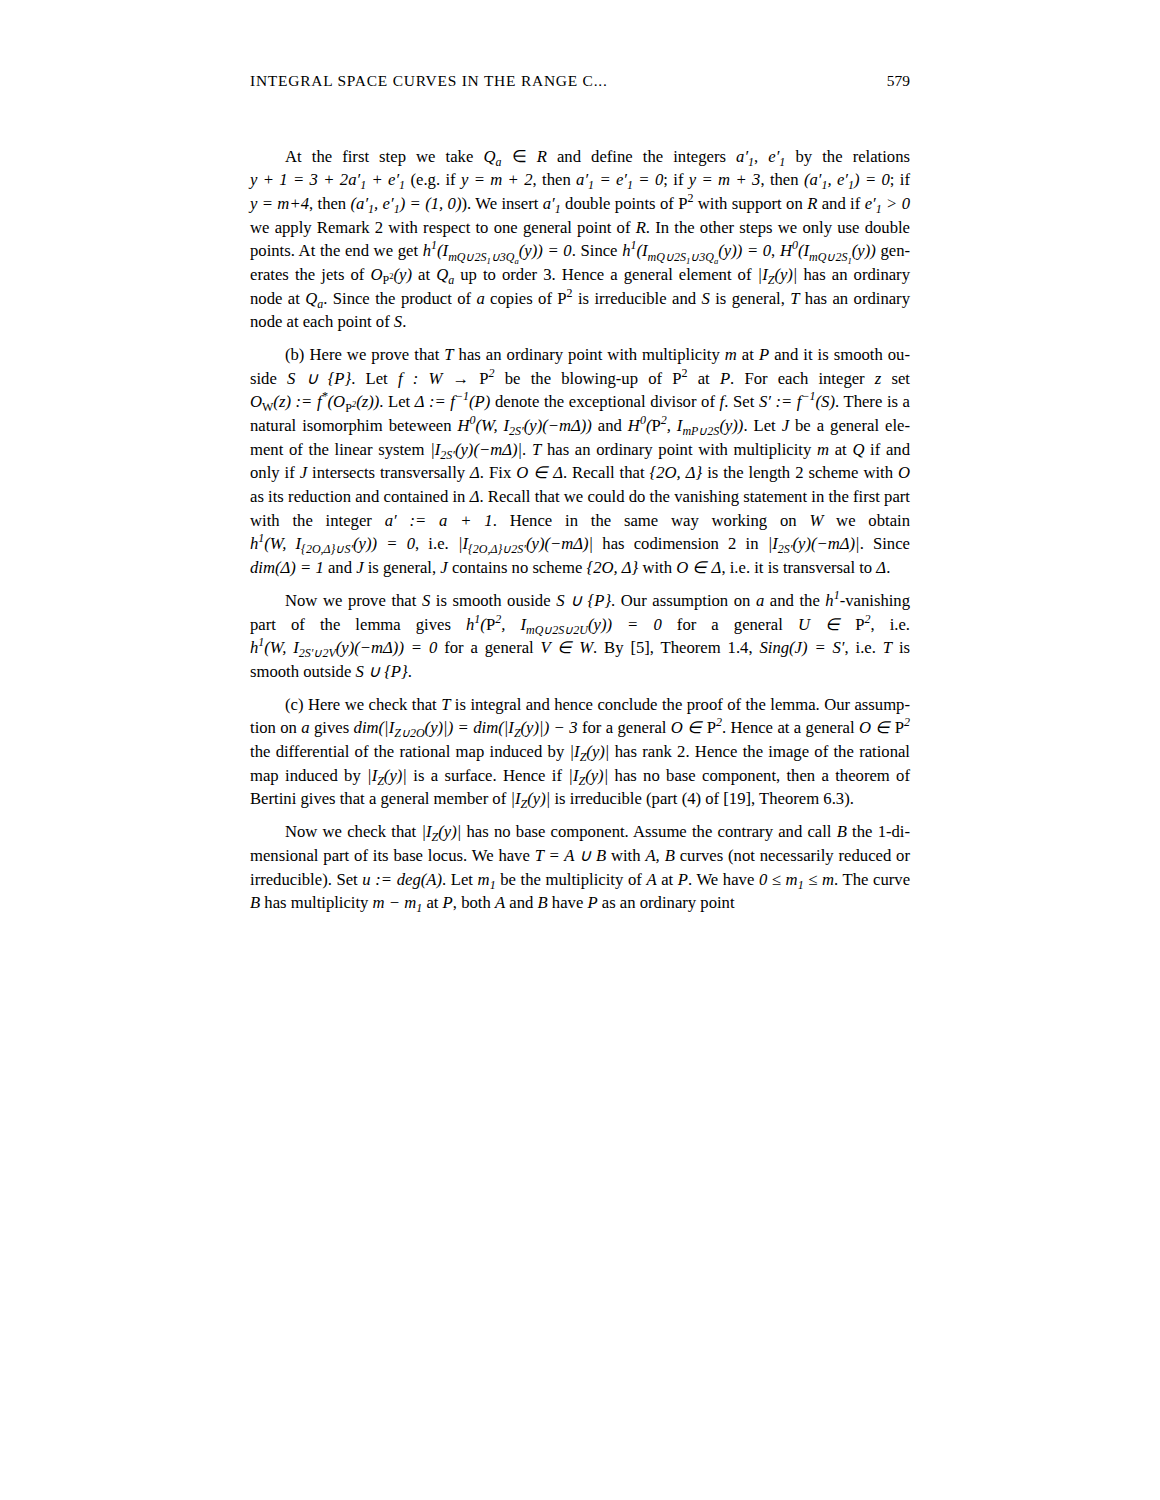Integral space curves in the range c... 579
At the first step we take Qa ∈ R and define the integers a′1, e′1 by the relations y + 1 = 3 + 2a′1 + e′1 (e.g. if y = m + 2, then a′1 = e′1 = 0; if y = m + 3, then (a′1, e′1) = 0; if y = m+4, then (a′1, e′1) = (1, 0)). We insert a′1 double points of P2 with support on R and if e′1 > 0 we apply Remark 2 with respect to one general point of R. In the other steps we only use double points. At the end we get h1(ImQ∪2S1∪3Qa(y)) = 0. Since h1(ImQ∪2S1∪3Qa(y)) = 0, H0(ImQ∪2S1(y)) generates the jets of OP2(y) at Qa up to order 3. Hence a general element of |IZ(y)| has an ordinary node at Qa. Since the product of a copies of P2 is irreducible and S is general, T has an ordinary node at each point of S.
(b) Here we prove that T has an ordinary point with multiplicity m at P and it is smooth ouside S ∪ {P}. Let f : W → P2 be the blowing-up of P2 at P. For each integer z set OW(z) := f*(OP2(z)). Let Δ := f−1(P) denote the exceptional divisor of f. Set S′ := f−1(S). There is a natural isomorphim beteween H0(W, I2S′(y)(−mΔ)) and H0(P2, ImP∪2S(y)). Let J be a general element of the linear system |I2S′(y)(−mΔ)|. T has an ordinary point with multiplicity m at Q if and only if J intersects transversally Δ. Fix O ∈ Δ. Recall that {2O, Δ} is the length 2 scheme with O as its reduction and contained in Δ. Recall that we could do the vanishing statement in the first part with the integer a′ := a + 1. Hence in the same way working on W we obtain h1(W, I{2O,Δ}∪S′(y)) = 0, i.e. |I{2O,Δ}∪2S′(y)(−mΔ)| has codimension 2 in |I2S′(y)(−mΔ)|. Since dim(Δ) = 1 and J is general, J contains no scheme {2O, Δ} with O ∈ Δ, i.e. it is transversal to Δ.
Now we prove that S is smooth ouside S ∪ {P}. Our assumption on a and the h1-vanishing part of the lemma gives h1(P2, ImQ∪2S∪2U(y)) = 0 for a general U ∈ P2, i.e. h1(W, I2S′∪2V(y)(−mΔ)) = 0 for a general V ∈ W. By [5], Theorem 1.4, Sing(J) = S′, i.e. T is smooth outside S ∪ {P}.
(c) Here we check that T is integral and hence conclude the proof of the lemma. Our assumption on a gives dim(|IZ∪2O(y)|) = dim(|IZ(y)|) − 3 for a general O ∈ P2. Hence at a general O ∈ P2 the differential of the rational map induced by |IZ(y)| has rank 2. Hence the image of the rational map induced by |IZ(y)| is a surface. Hence if |IZ(y)| has no base component, then a theorem of Bertini gives that a general member of |IZ(y)| is irreducible (part (4) of [19], Theorem 6.3).
Now we check that |IZ(y)| has no base component. Assume the contrary and call B the 1-dimensional part of its base locus. We have T = A ∪ B with A, B curves (not necessarily reduced or irreducible). Set u := deg(A). Let m1 be the multiplicity of A at P. We have 0 ≤ m1 ≤ m. The curve B has multiplicity m − m1 at P, both A and B have P as an ordinary point